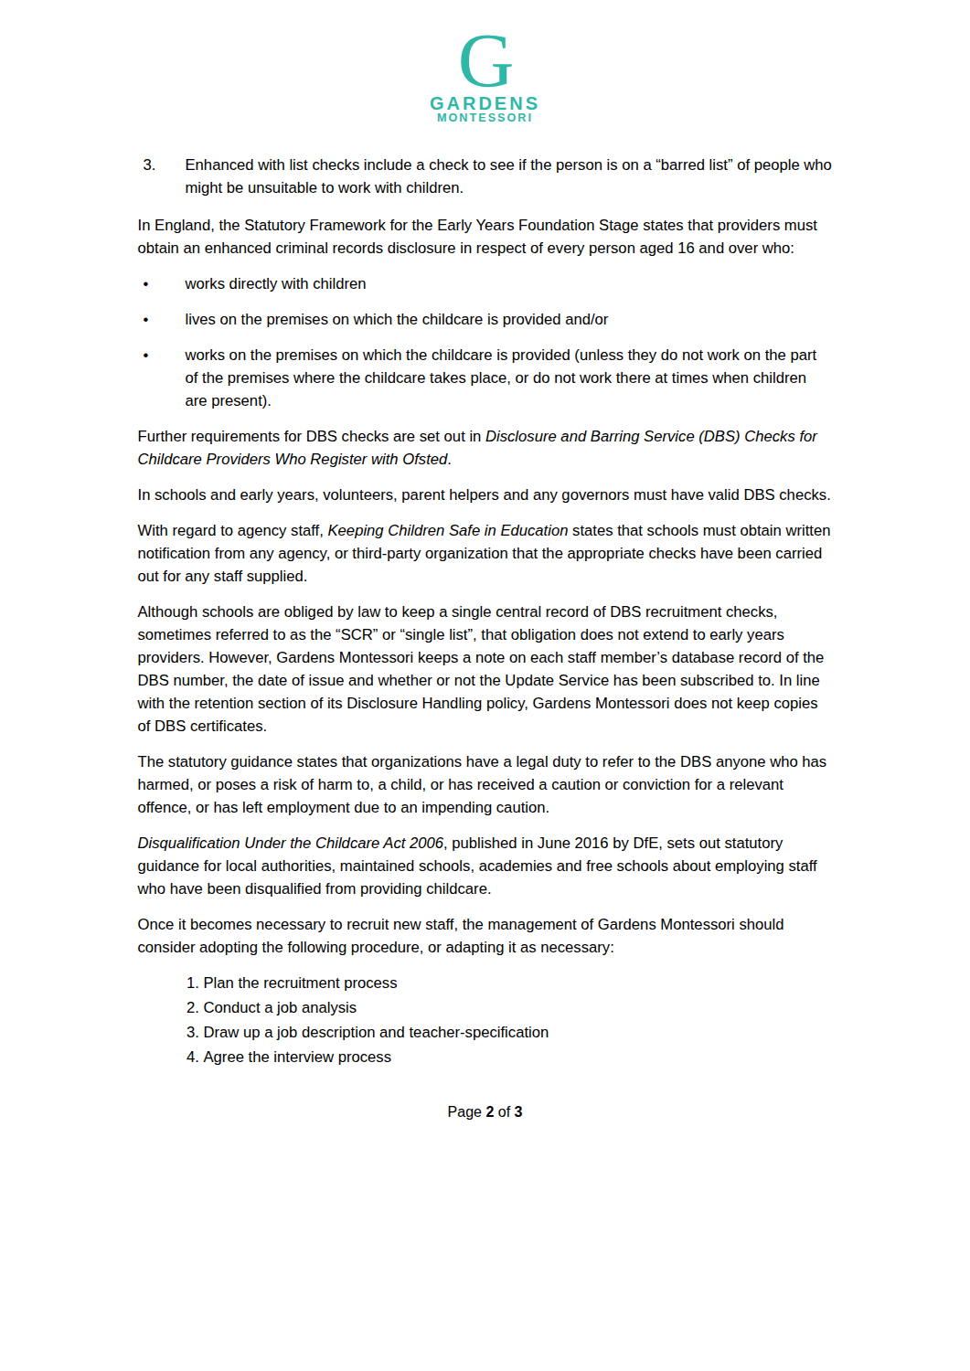G GARDENS MONTESSORI
3. Enhanced with list checks include a check to see if the person is on a “barred list” of people who might be unsuitable to work with children.
In England, the Statutory Framework for the Early Years Foundation Stage states that providers must obtain an enhanced criminal records disclosure in respect of every person aged 16 and over who:
•works directly with children
•lives on the premises on which the childcare is provided and/or
•works on the premises on which the childcare is provided (unless they do not work on the part of the premises where the childcare takes place, or do not work there at times when children are present).
Further requirements for DBS checks are set out in Disclosure and Barring Service (DBS) Checks for Childcare Providers Who Register with Ofsted.
In schools and early years, volunteers, parent helpers and any governors must have valid DBS checks.
With regard to agency staff, Keeping Children Safe in Education states that schools must obtain written notification from any agency, or third-party organization that the appropriate checks have been carried out for any staff supplied.
Although schools are obliged by law to keep a single central record of DBS recruitment checks, sometimes referred to as the “SCR” or “single list”, that obligation does not extend to early years providers. However, Gardens Montessori keeps a note on each staff member’s database record of the DBS number, the date of issue and whether or not the Update Service has been subscribed to. In line with the retention section of its Disclosure Handling policy, Gardens Montessori does not keep copies of DBS certificates.
The statutory guidance states that organizations have a legal duty to refer to the DBS anyone who has harmed, or poses a risk of harm to, a child, or has received a caution or conviction for a relevant offence, or has left employment due to an impending caution.
Disqualification Under the Childcare Act 2006, published in June 2016 by DfE, sets out statutory guidance for local authorities, maintained schools, academies and free schools about employing staff who have been disqualified from providing childcare.
Once it becomes necessary to recruit new staff, the management of Gardens Montessori should consider adopting the following procedure, or adapting it as necessary:
Plan the recruitment process
Conduct a job analysis
Draw up a job description and teacher-specification
Agree the interview process
Page 2 of 3